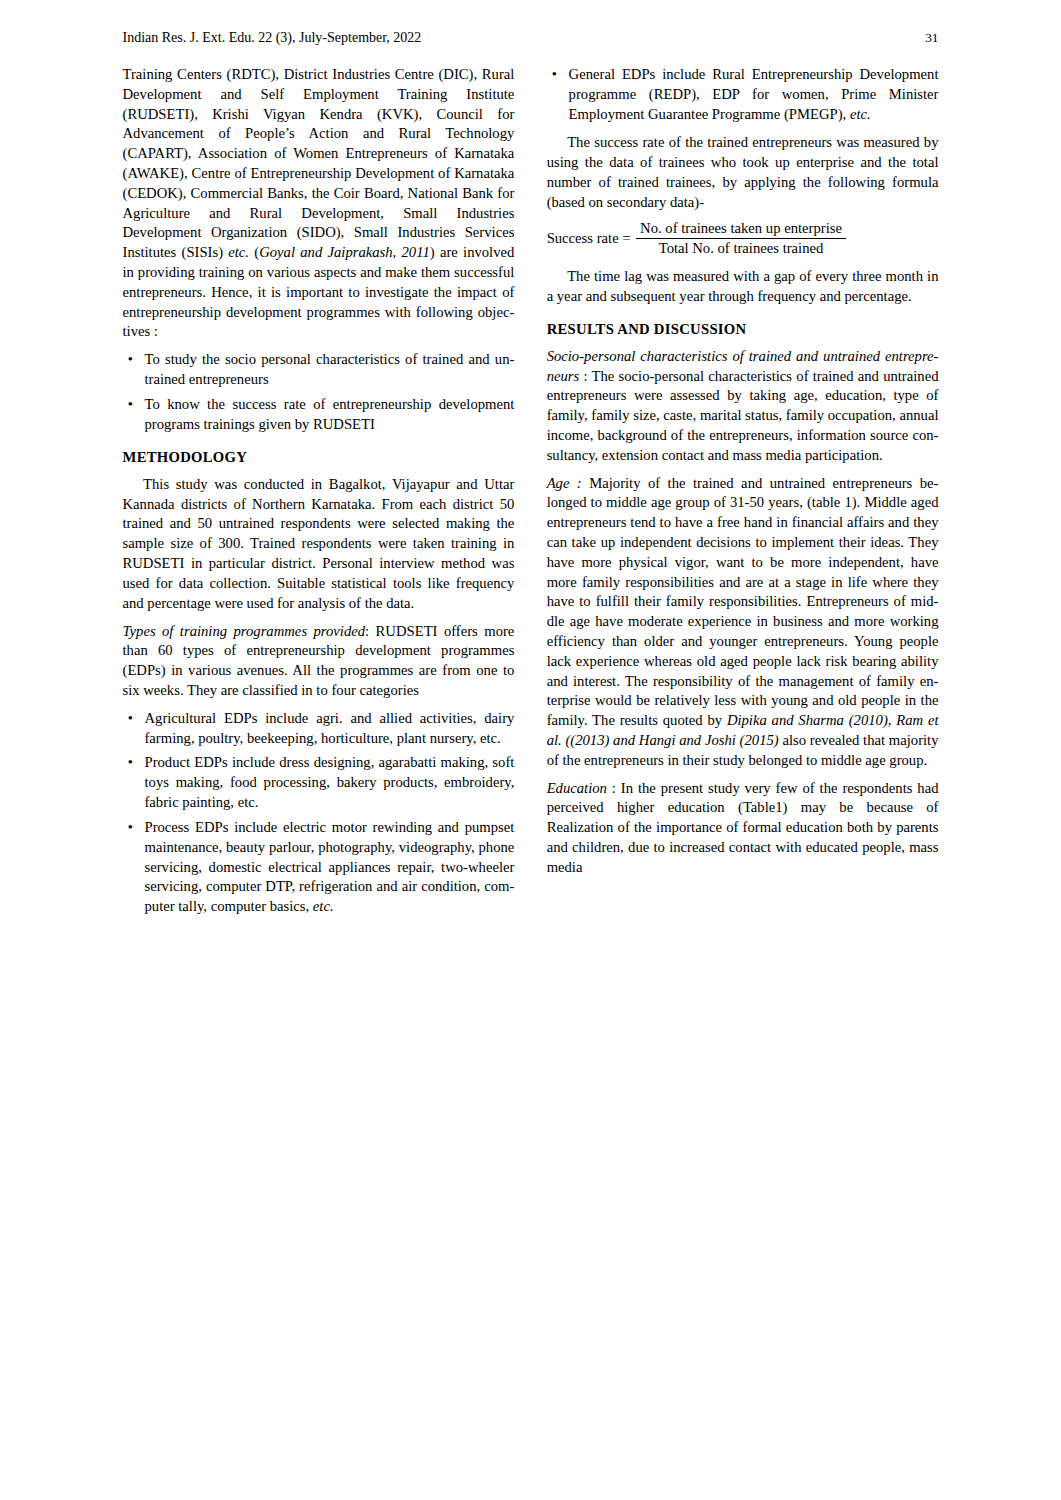Indian Res. J. Ext. Edu. 22 (3), July-September, 2022 31
Training Centers (RDTC), District Industries Centre (DIC), Rural Development and Self Employment Training Institute (RUDSETI), Krishi Vigyan Kendra (KVK), Council for Advancement of People’s Action and Rural Technology (CAPART), Association of Women Entrepreneurs of Karnataka (AWAKE), Centre of Entrepreneurship Development of Karnataka (CEDOK), Commercial Banks, the Coir Board, National Bank for Agriculture and Rural Development, Small Industries Development Organization (SIDO), Small Industries Services Institutes (SISIs) etc. (Goyal and Jaiprakash, 2011) are involved in providing training on various aspects and make them successful entrepreneurs. Hence, it is important to investigate the impact of entrepreneurship development programmes with following objectives :
To study the socio personal characteristics of trained and untrained entrepreneurs
To know the success rate of entrepreneurship development programs trainings given by RUDSETI
METHODOLOGY
This study was conducted in Bagalkot, Vijayapur and Uttar Kannada districts of Northern Karnataka. From each district 50 trained and 50 untrained respondents were selected making the sample size of 300. Trained respondents were taken training in RUDSETI in particular district. Personal interview method was used for data collection. Suitable statistical tools like frequency and percentage were used for analysis of the data.
Types of training programmes provided: RUDSETI offers more than 60 types of entrepreneurship development programmes (EDPs) in various avenues. All the programmes are from one to six weeks. They are classified in to four categories
Agricultural EDPs include agri. and allied activities, dairy farming, poultry, beekeeping, horticulture, plant nursery, etc.
Product EDPs include dress designing, agarabatti making, soft toys making, food processing, bakery products, embroidery, fabric painting, etc.
Process EDPs include electric motor rewinding and pumpset maintenance, beauty parlour, photography, videography, phone servicing, domestic electrical appliances repair, two-wheeler servicing, computer DTP, refrigeration and air condition, computer tally, computer basics, etc.
General EDPs include Rural Entrepreneurship Development programme (REDP), EDP for women, Prime Minister Employment Guarantee Programme (PMEGP), etc.
The success rate of the trained entrepreneurs was measured by using the data of trainees who took up enterprise and the total number of trained trainees, by applying the following formula (based on secondary data)-
Success rate = No. of trainees taken up enterprise Total No. of trainees trained
The time lag was measured with a gap of every three month in a year and subsequent year through frequency and percentage.
RESULTS AND DISCUSSION
Socio-personal characteristics of trained and untrained entrepreneurs : The socio-personal characteristics of trained and untrained entrepreneurs were assessed by taking age, education, type of family, family size, caste, marital status, family occupation, annual income, background of the entrepreneurs, information source consultancy, extension contact and mass media participation.
Age : Majority of the trained and untrained entrepreneurs belonged to middle age group of 31-50 years, (table 1). Middle aged entrepreneurs tend to have a free hand in financial affairs and they can take up independent decisions to implement their ideas. They have more physical vigor, want to be more independent, have more family responsibilities and are at a stage in life where they have to fulfill their family responsibilities. Entrepreneurs of middle age have moderate experience in business and more working efficiency than older and younger entrepreneurs. Young people lack experience whereas old aged people lack risk bearing ability and interest. The responsibility of the management of family enterprise would be relatively less with young and old people in the family. The results quoted by Dipika and Sharma (2010), Ram et al. ((2013) and Hangi and Joshi (2015) also revealed that majority of the entrepreneurs in their study belonged to middle age group.
Education : In the present study very few of the respondents had perceived higher education (Table1) may be because of Realization of the importance of formal education both by parents and children, due to increased contact with educated people, mass media